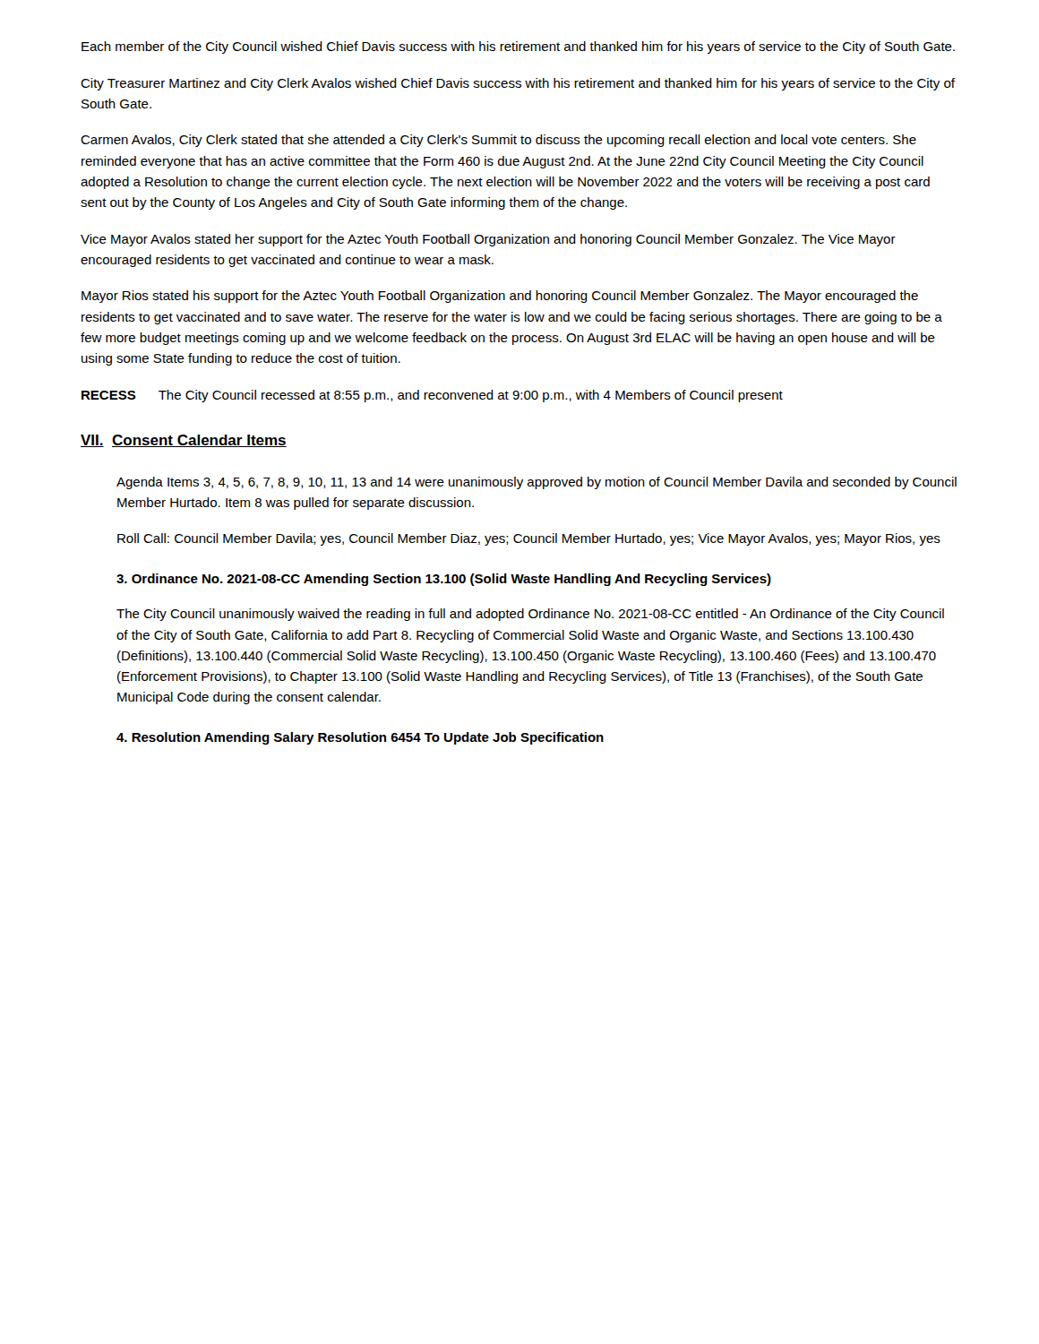Each member of the City Council wished Chief Davis success with his retirement and thanked him for his years of service to the City of South Gate.
City Treasurer Martinez and City Clerk Avalos wished Chief Davis success with his retirement and thanked him for his years of service to the City of South Gate.
Carmen Avalos, City Clerk stated that she attended a City Clerk's Summit to discuss the upcoming recall election and local vote centers. She reminded everyone that has an active committee that the Form 460 is due August 2nd. At the June 22nd City Council Meeting the City Council adopted a Resolution to change the current election cycle. The next election will be November 2022 and the voters will be receiving a post card sent out by the County of Los Angeles and City of South Gate informing them of the change.
Vice Mayor Avalos stated her support for the Aztec Youth Football Organization and honoring Council Member Gonzalez. The Vice Mayor encouraged residents to get vaccinated and continue to wear a mask.
Mayor Rios stated his support for the Aztec Youth Football Organization and honoring Council Member Gonzalez. The Mayor encouraged the residents to get vaccinated and to save water. The reserve for the water is low and we could be facing serious shortages. There are going to be a few more budget meetings coming up and we welcome feedback on the process. On August 3rd ELAC will be having an open house and will be using some State funding to reduce the cost of tuition.
RECESS The City Council recessed at 8:55 p.m., and reconvened at 9:00 p.m., with 4 Members of Council present
VII. Consent Calendar Items
Agenda Items 3, 4, 5, 6, 7, 8, 9, 10, 11, 13 and 14 were unanimously approved by motion of Council Member Davila and seconded by Council Member Hurtado. Item 8 was pulled for separate discussion.
Roll Call: Council Member Davila; yes, Council Member Diaz, yes; Council Member Hurtado, yes; Vice Mayor Avalos, yes; Mayor Rios, yes
3. Ordinance No. 2021-08-CC Amending Section 13.100 (Solid Waste Handling And Recycling Services)
The City Council unanimously waived the reading in full and adopted Ordinance No. 2021-08-CC entitled - An Ordinance of the City Council of the City of South Gate, California to add Part 8. Recycling of Commercial Solid Waste and Organic Waste, and Sections 13.100.430 (Definitions), 13.100.440 (Commercial Solid Waste Recycling), 13.100.450 (Organic Waste Recycling), 13.100.460 (Fees) and 13.100.470 (Enforcement Provisions), to Chapter 13.100 (Solid Waste Handling and Recycling Services), of Title 13 (Franchises), of the South Gate Municipal Code during the consent calendar.
4. Resolution Amending Salary Resolution 6454 To Update Job Specification